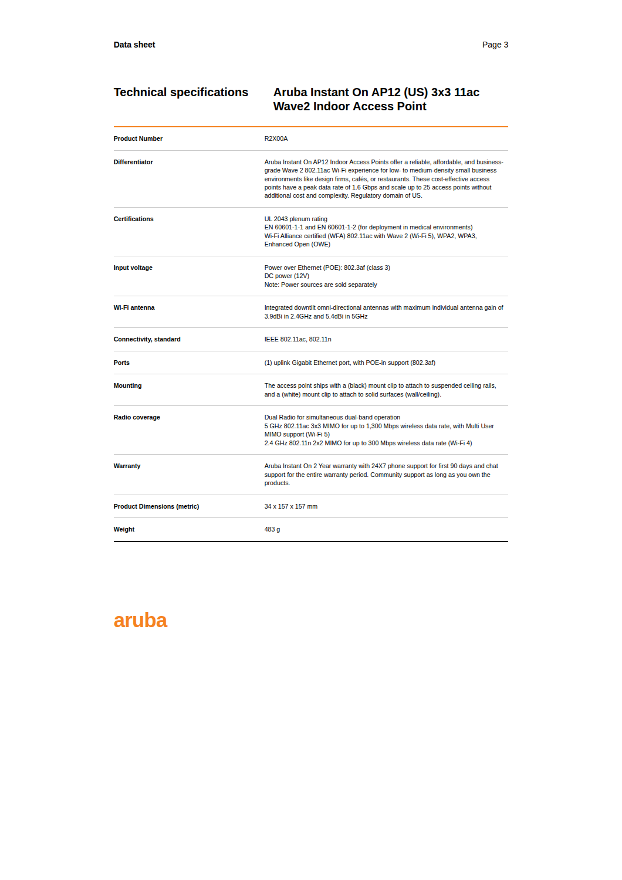Data sheet
Page 3
Technical specifications
Aruba Instant On AP12 (US) 3x3 11ac Wave2 Indoor Access Point
| Product Number | R2X00A |
| Differentiator | Aruba Instant On AP12 Indoor Access Points offer a reliable, affordable, and business-grade Wave 2 802.11ac Wi-Fi experience for low- to medium-density small business environments like design firms, cafés, or restaurants. These cost-effective access points have a peak data rate of 1.6 Gbps and scale up to 25 access points without additional cost and complexity. Regulatory domain of US. |
| Certifications | UL 2043 plenum rating EN 60601-1-1 and EN 60601-1-2 (for deployment in medical environments) Wi-Fi Alliance certified (WFA) 802.11ac with Wave 2 (Wi-Fi 5), WPA2, WPA3, Enhanced Open (OWE) |
| Input voltage | Power over Ethernet (POE): 802.3af (class 3) DC power (12V) Note: Power sources are sold separately |
| Wi-Fi antenna | Integrated downtilt omni-directional antennas with maximum individual antenna gain of 3.9dBi in 2.4GHz and 5.4dBi in 5GHz |
| Connectivity, standard | IEEE 802.11ac, 802.11n |
| Ports | (1) uplink Gigabit Ethernet port, with POE-in support (802.3af) |
| Mounting | The access point ships with a (black) mount clip to attach to suspended ceiling rails, and a (white) mount clip to attach to solid surfaces (wall/ceiling). |
| Radio coverage | Dual Radio for simultaneous dual-band operation 5 GHz 802.11ac 3x3 MIMO for up to 1,300 Mbps wireless data rate, with Multi User MIMO support (Wi-Fi 5) 2.4 GHz 802.11n 2x2 MIMO for up to 300 Mbps wireless data rate (Wi-Fi 4) |
| Warranty | Aruba Instant On 2 Year warranty with 24X7 phone support for first 90 days and chat support for the entire warranty period. Community support as long as you own the products. |
| Product Dimensions (metric) | 34 x 157 x 157 mm |
| Weight | 483 g |
aruba